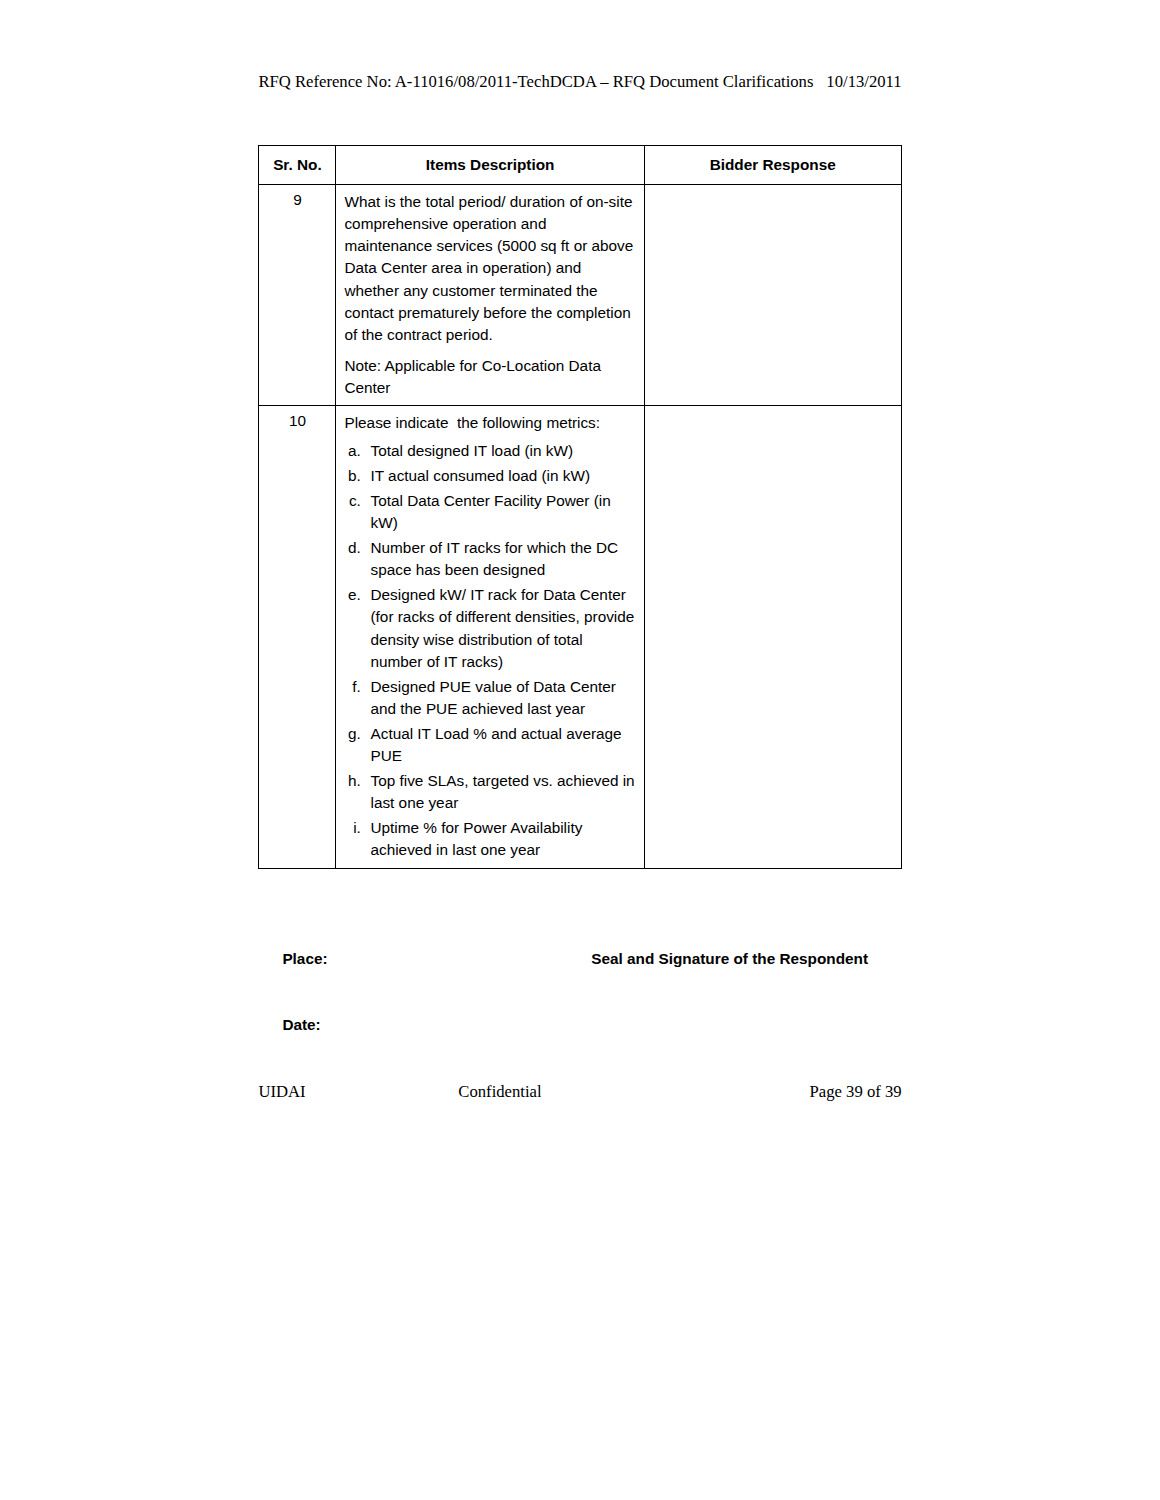RFQ Reference No: A-11016/08/2011-TechDCDA – RFQ Document Clarifications
10/13/2011
| Sr. No. | Items Description | Bidder Response |
| --- | --- | --- |
| 9 | What is the total period/ duration of on-site comprehensive operation and maintenance services (5000 sq ft or above Data Center area in operation) and whether any customer terminated the contact prematurely before the completion of the contract period. Note: Applicable for Co-Location Data Center | |
| 10 | Please indicate the following metrics: Total designed IT load (in kW) IT actual consumed load (in kW) Total Data Center Facility Power (in kW) Number of IT racks for which the DC space has been designed Designed kW/ IT rack for Data Center (for racks of different densities, provide density wise distribution of total number of IT racks) Designed PUE value of Data Center and the PUE achieved last year Actual IT Load % and actual average PUE Top five SLAs, targeted vs. achieved in last one year Uptime % for Power Availability achieved in last one year | |
Place:
Seal and Signature of the Respondent
Date:
UIDAI
Confidential
Page 39 of 39